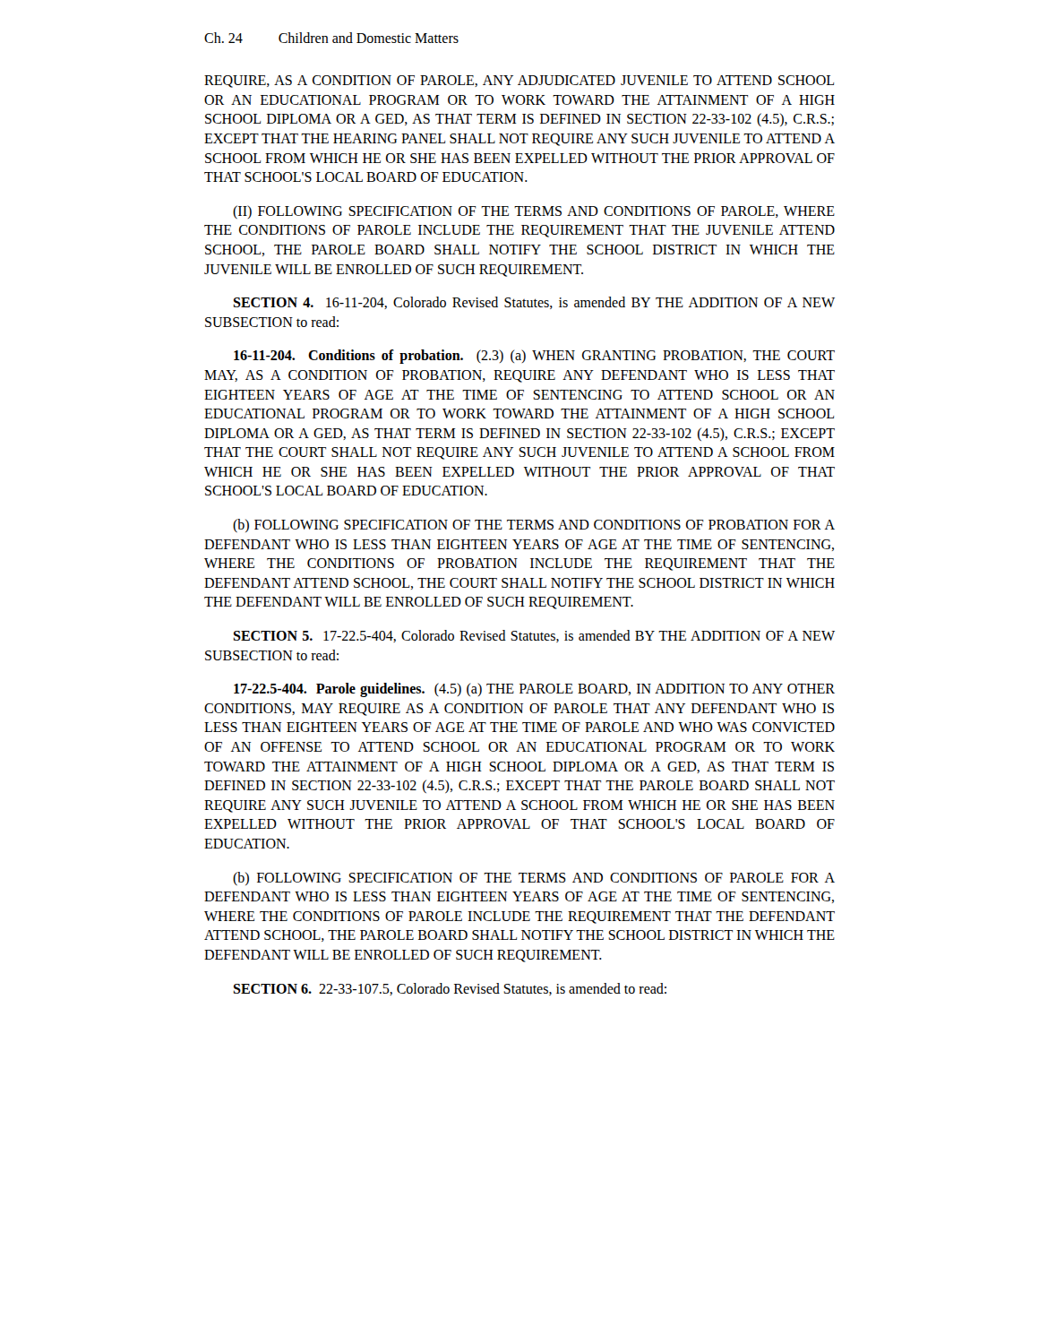Ch. 24 Children and Domestic Matters
REQUIRE, AS A CONDITION OF PAROLE, ANY ADJUDICATED JUVENILE TO ATTEND SCHOOL OR AN EDUCATIONAL PROGRAM OR TO WORK TOWARD THE ATTAINMENT OF A HIGH SCHOOL DIPLOMA OR A GED, AS THAT TERM IS DEFINED IN SECTION 22-33-102 (4.5), C.R.S.; EXCEPT THAT THE HEARING PANEL SHALL NOT REQUIRE ANY SUCH JUVENILE TO ATTEND A SCHOOL FROM WHICH HE OR SHE HAS BEEN EXPELLED WITHOUT THE PRIOR APPROVAL OF THAT SCHOOL'S LOCAL BOARD OF EDUCATION.
(II) FOLLOWING SPECIFICATION OF THE TERMS AND CONDITIONS OF PAROLE, WHERE THE CONDITIONS OF PAROLE INCLUDE THE REQUIREMENT THAT THE JUVENILE ATTEND SCHOOL, THE PAROLE BOARD SHALL NOTIFY THE SCHOOL DISTRICT IN WHICH THE JUVENILE WILL BE ENROLLED OF SUCH REQUIREMENT.
SECTION 4. 16-11-204, Colorado Revised Statutes, is amended BY THE ADDITION OF A NEW SUBSECTION to read:
16-11-204. Conditions of probation. (2.3) (a) WHEN GRANTING PROBATION, THE COURT MAY, AS A CONDITION OF PROBATION, REQUIRE ANY DEFENDANT WHO IS LESS THAT EIGHTEEN YEARS OF AGE AT THE TIME OF SENTENCING TO ATTEND SCHOOL OR AN EDUCATIONAL PROGRAM OR TO WORK TOWARD THE ATTAINMENT OF A HIGH SCHOOL DIPLOMA OR A GED, AS THAT TERM IS DEFINED IN SECTION 22-33-102 (4.5), C.R.S.; EXCEPT THAT THE COURT SHALL NOT REQUIRE ANY SUCH JUVENILE TO ATTEND A SCHOOL FROM WHICH HE OR SHE HAS BEEN EXPELLED WITHOUT THE PRIOR APPROVAL OF THAT SCHOOL'S LOCAL BOARD OF EDUCATION.
(b) FOLLOWING SPECIFICATION OF THE TERMS AND CONDITIONS OF PROBATION FOR A DEFENDANT WHO IS LESS THAN EIGHTEEN YEARS OF AGE AT THE TIME OF SENTENCING, WHERE THE CONDITIONS OF PROBATION INCLUDE THE REQUIREMENT THAT THE DEFENDANT ATTEND SCHOOL, THE COURT SHALL NOTIFY THE SCHOOL DISTRICT IN WHICH THE DEFENDANT WILL BE ENROLLED OF SUCH REQUIREMENT.
SECTION 5. 17-22.5-404, Colorado Revised Statutes, is amended BY THE ADDITION OF A NEW SUBSECTION to read:
17-22.5-404. Parole guidelines. (4.5) (a) THE PAROLE BOARD, IN ADDITION TO ANY OTHER CONDITIONS, MAY REQUIRE AS A CONDITION OF PAROLE THAT ANY DEFENDANT WHO IS LESS THAN EIGHTEEN YEARS OF AGE AT THE TIME OF PAROLE AND WHO WAS CONVICTED OF AN OFFENSE TO ATTEND SCHOOL OR AN EDUCATIONAL PROGRAM OR TO WORK TOWARD THE ATTAINMENT OF A HIGH SCHOOL DIPLOMA OR A GED, AS THAT TERM IS DEFINED IN SECTION 22-33-102 (4.5), C.R.S.; EXCEPT THAT THE PAROLE BOARD SHALL NOT REQUIRE ANY SUCH JUVENILE TO ATTEND A SCHOOL FROM WHICH HE OR SHE HAS BEEN EXPELLED WITHOUT THE PRIOR APPROVAL OF THAT SCHOOL'S LOCAL BOARD OF EDUCATION.
(b) FOLLOWING SPECIFICATION OF THE TERMS AND CONDITIONS OF PAROLE FOR A DEFENDANT WHO IS LESS THAN EIGHTEEN YEARS OF AGE AT THE TIME OF SENTENCING, WHERE THE CONDITIONS OF PAROLE INCLUDE THE REQUIREMENT THAT THE DEFENDANT ATTEND SCHOOL, THE PAROLE BOARD SHALL NOTIFY THE SCHOOL DISTRICT IN WHICH THE DEFENDANT WILL BE ENROLLED OF SUCH REQUIREMENT.
SECTION 6. 22-33-107.5, Colorado Revised Statutes, is amended to read: